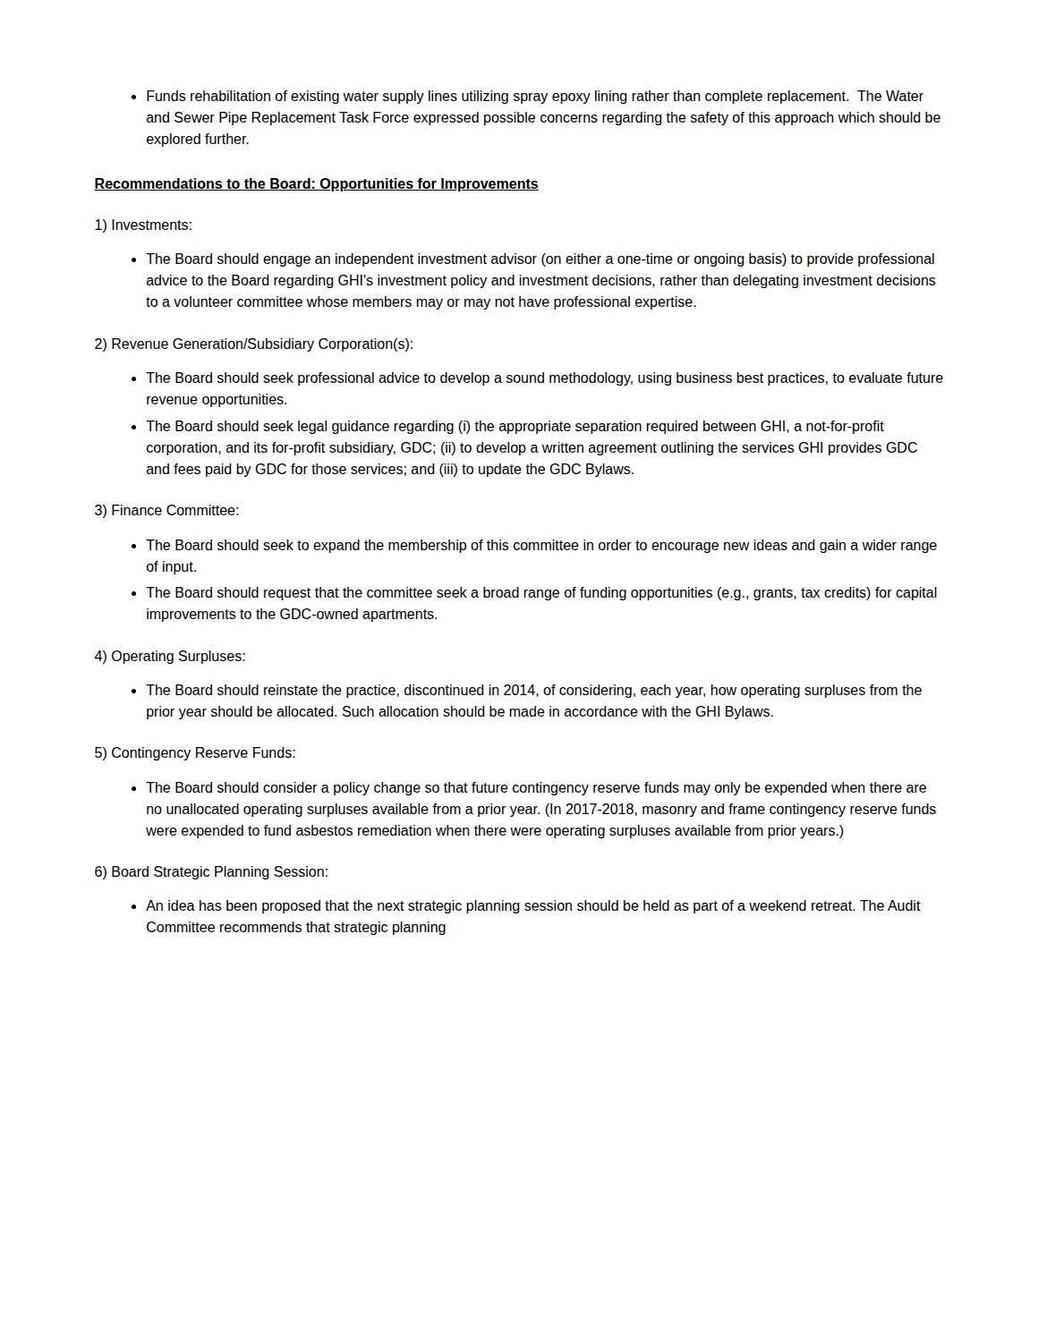Funds rehabilitation of existing water supply lines utilizing spray epoxy lining rather than complete replacement. The Water and Sewer Pipe Replacement Task Force expressed possible concerns regarding the safety of this approach which should be explored further.
Recommendations to the Board: Opportunities for Improvements
1) Investments:
The Board should engage an independent investment advisor (on either a one-time or ongoing basis) to provide professional advice to the Board regarding GHI's investment policy and investment decisions, rather than delegating investment decisions to a volunteer committee whose members may or may not have professional expertise.
2) Revenue Generation/Subsidiary Corporation(s):
The Board should seek professional advice to develop a sound methodology, using business best practices, to evaluate future revenue opportunities.
The Board should seek legal guidance regarding (i) the appropriate separation required between GHI, a not-for-profit corporation, and its for-profit subsidiary, GDC; (ii) to develop a written agreement outlining the services GHI provides GDC and fees paid by GDC for those services; and (iii) to update the GDC Bylaws.
3) Finance Committee:
The Board should seek to expand the membership of this committee in order to encourage new ideas and gain a wider range of input.
The Board should request that the committee seek a broad range of funding opportunities (e.g., grants, tax credits) for capital improvements to the GDC-owned apartments.
4) Operating Surpluses:
The Board should reinstate the practice, discontinued in 2014, of considering, each year, how operating surpluses from the prior year should be allocated. Such allocation should be made in accordance with the GHI Bylaws.
5) Contingency Reserve Funds:
The Board should consider a policy change so that future contingency reserve funds may only be expended when there are no unallocated operating surpluses available from a prior year. (In 2017-2018, masonry and frame contingency reserve funds were expended to fund asbestos remediation when there were operating surpluses available from prior years.)
6) Board Strategic Planning Session:
An idea has been proposed that the next strategic planning session should be held as part of a weekend retreat. The Audit Committee recommends that strategic planning